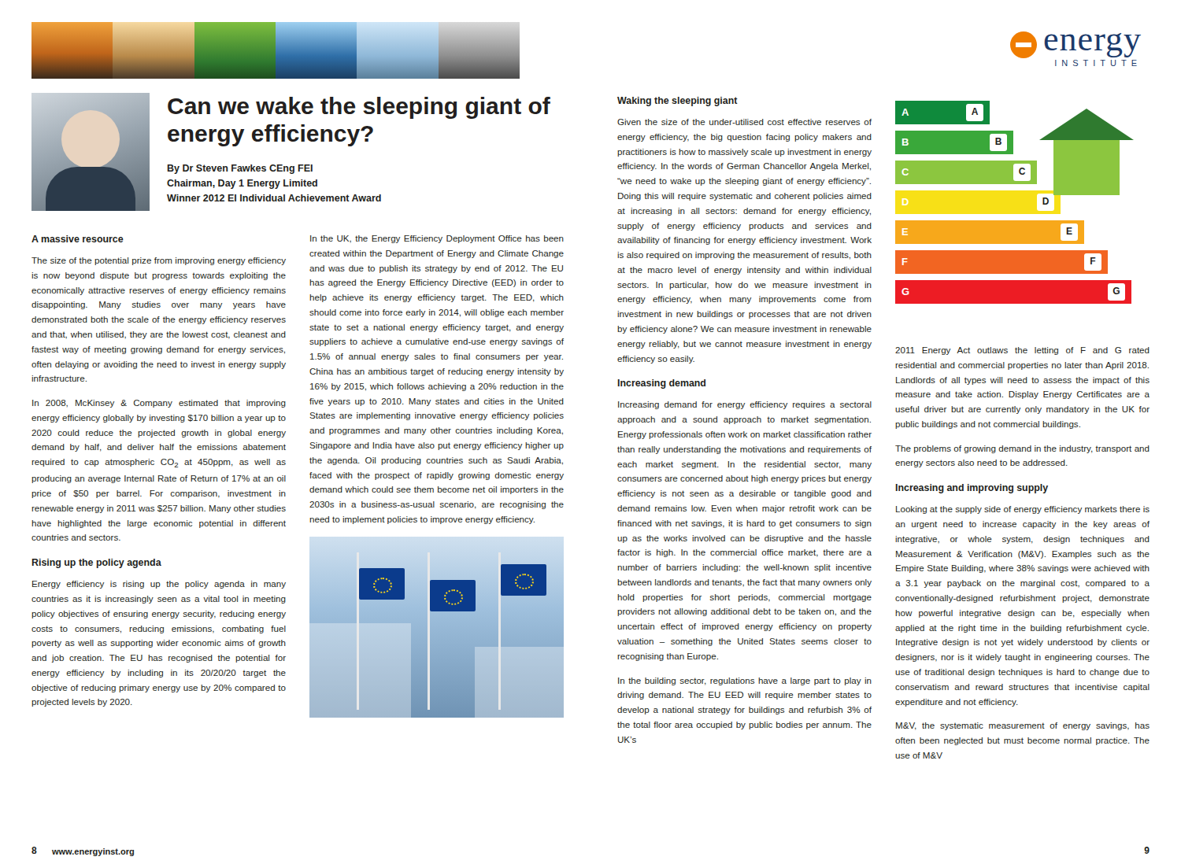energy
INSTITUTE
Can we wake the sleeping giant of
energy efficiency?
By Dr Steven Fawkes CEng FEI
Chairman, Day 1 Energy Limited
Winner 2012 EI Individual Achievement Award
A massive resource
The size of the potential prize from improving energy efficiency is now beyond dispute but progress towards exploiting the economically attractive reserves of energy efficiency remains disappointing. Many studies over many years have demonstrated both the scale of the energy efficiency reserves and that, when utilised, they are the lowest cost, cleanest and fastest way of meeting growing demand for energy services, often delaying or avoiding the need to invest in energy supply infrastructure.
In 2008, McKinsey & Company estimated that improving energy efficiency globally by investing $170 billion a year up to 2020 could reduce the projected growth in global energy demand by half, and deliver half the emissions abatement required to cap atmospheric CO2 at 450ppm, as well as producing an average Internal Rate of Return of 17% at an oil price of $50 per barrel. For comparison, investment in renewable energy in 2011 was $257 billion. Many other studies have highlighted the large economic potential in different countries and sectors.
Rising up the policy agenda
Energy efficiency is rising up the policy agenda in many countries as it is increasingly seen as a vital tool in meeting policy objectives of ensuring energy security, reducing energy costs to consumers, reducing emissions, combating fuel poverty as well as supporting wider economic aims of growth and job creation. The EU has recognised the potential for energy efficiency by including in its 20/20/20 target the objective of reducing primary energy use by 20% compared to projected levels by 2020.
In the UK, the Energy Efficiency Deployment Office has been created within the Department of Energy and Climate Change and was due to publish its strategy by end of 2012. The EU has agreed the Energy Efficiency Directive (EED) in order to help achieve its energy efficiency target. The EED, which should come into force early in 2014, will oblige each member state to set a national energy efficiency target, and energy suppliers to achieve a cumulative end-use energy savings of 1.5% of annual energy sales to final consumers per year. China has an ambitious target of reducing energy intensity by 16% by 2015, which follows achieving a 20% reduction in the five years up to 2010. Many states and cities in the United States are implementing innovative energy efficiency policies and programmes and many other countries including Korea, Singapore and India have also put energy efficiency higher up the agenda. Oil producing countries such as Saudi Arabia, faced with the prospect of rapidly growing domestic energy demand which could see them become net oil importers in the 2030s in a business-as-usual scenario, are recognising the need to implement policies to improve energy efficiency.
www.energyinst.org
8
Waking the sleeping giant
Given the size of the under-utilised cost effective reserves of energy efficiency, the big question facing policy makers and practitioners is how to massively scale up investment in energy efficiency. In the words of German Chancellor Angela Merkel, “we need to wake up the sleeping giant of energy efficiency”. Doing this will require systematic and coherent policies aimed at increasing in all sectors: demand for energy efficiency, supply of energy efficiency products and services and availability of financing for energy efficiency investment. Work is also required on improving the measurement of results, both at the macro level of energy intensity and within individual sectors. In particular, how do we measure investment in energy efficiency, when many improvements come from investment in new buildings or processes that are not driven by efficiency alone? We can measure investment in renewable energy reliably, but we cannot measure investment in energy efficiency so easily.
Increasing demand
Increasing demand for energy efficiency requires a sectoral approach and a sound approach to market segmentation. Energy professionals often work on market classification rather than really understanding the motivations and requirements of each market segment. In the residential sector, many consumers are concerned about high energy prices but energy efficiency is not seen as a desirable or tangible good and demand remains low. Even when major retrofit work can be financed with net savings, it is hard to get consumers to sign up as the works involved can be disruptive and the hassle factor is high. In the commercial office market, there are a number of barriers including: the well-known split incentive between landlords and tenants, the fact that many owners only hold properties for short periods, commercial mortgage providers not allowing additional debt to be taken on, and the uncertain effect of improved energy efficiency on property valuation – something the United States seems closer to recognising than Europe.
In the building sector, regulations have a large part to play in driving demand. The EU EED will require member states to develop a national strategy for buildings and refurbish 3% of the total floor area occupied by public bodies per annum. The UK’s
A A
B B
C C
D D
E E
F F
G G
2011 Energy Act outlaws the letting of F and G rated residential and commercial properties no later than April 2018. Landlords of all types will need to assess the impact of this measure and take action. Display Energy Certificates are a useful driver but are currently only mandatory in the UK for public buildings and not commercial buildings.
The problems of growing demand in the industry, transport and energy sectors also need to be addressed.
Increasing and improving supply
Looking at the supply side of energy efficiency markets there is an urgent need to increase capacity in the key areas of integrative, or whole system, design techniques and Measurement & Verification (M&V). Examples such as the Empire State Building, where 38% savings were achieved with a 3.1 year payback on the marginal cost, compared to a conventionally-designed refurbishment project, demonstrate how powerful integrative design can be, especially when applied at the right time in the building refurbishment cycle. Integrative design is not yet widely understood by clients or designers, nor is it widely taught in engineering courses. The use of traditional design techniques is hard to change due to conservatism and reward structures that incentivise capital expenditure and not efficiency.
M&V, the systematic measurement of energy savings, has often been neglected but must become normal practice. The use of M&V
9